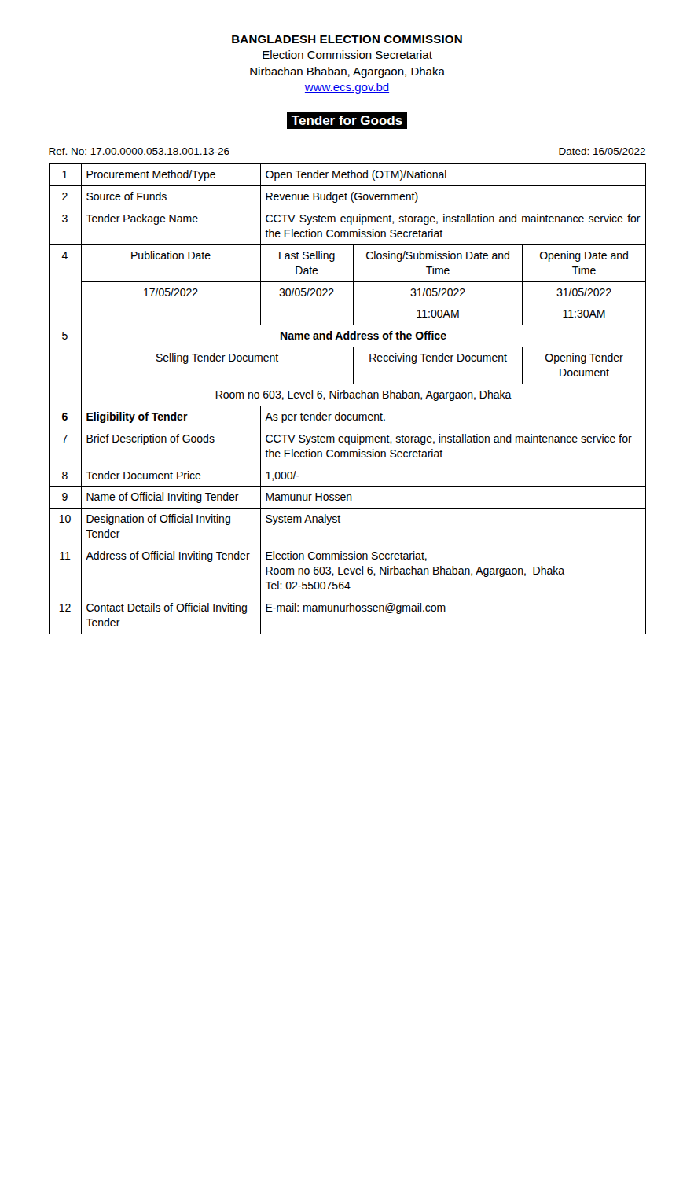BANGLADESH ELECTION COMMISSION
Election Commission Secretariat
Nirbachan Bhaban, Agargaon, Dhaka
www.ecs.gov.bd
Tender for Goods
Ref. No: 17.00.0000.053.18.001.13-26
Dated: 16/05/2022
| 1 | Procurement Method/Type | Open Tender Method (OTM)/National |
| 2 | Source of Funds | Revenue Budget (Government) |
| 3 | Tender Package Name | CCTV System equipment, storage, installation and maintenance service for the Election Commission Secretariat |
| 4 | Publication Date | Last Selling Date | Closing/Submission Date and Time | Opening Date and Time |
| 17/05/2022 | 30/05/2022 | 31/05/2022 | 31/05/2022 |
| | | 11:00AM | 11:30AM |
| 5 | Name and Address of the Office |
| Selling Tender Document | Receiving Tender Document | Opening Tender Document |
| Room no 603, Level 6, Nirbachan Bhaban, Agargaon, Dhaka |
| 6 | Eligibility of Tender | As per tender document. |
| 7 | Brief Description of Goods | CCTV System equipment, storage, installation and maintenance service for the Election Commission Secretariat |
| 8 | Tender Document Price | 1,000/- |
| 9 | Name of Official Inviting Tender | Mamunur Hossen |
| 10 | Designation of Official Inviting Tender | System Analyst |
| 11 | Address of Official Inviting Tender | Election Commission Secretariat, Room no 603, Level 6, Nirbachan Bhaban, Agargaon, Dhaka Tel: 02-55007564 |
| 12 | Contact Details of Official Inviting Tender | E-mail: mamunurhossen@gmail.com |